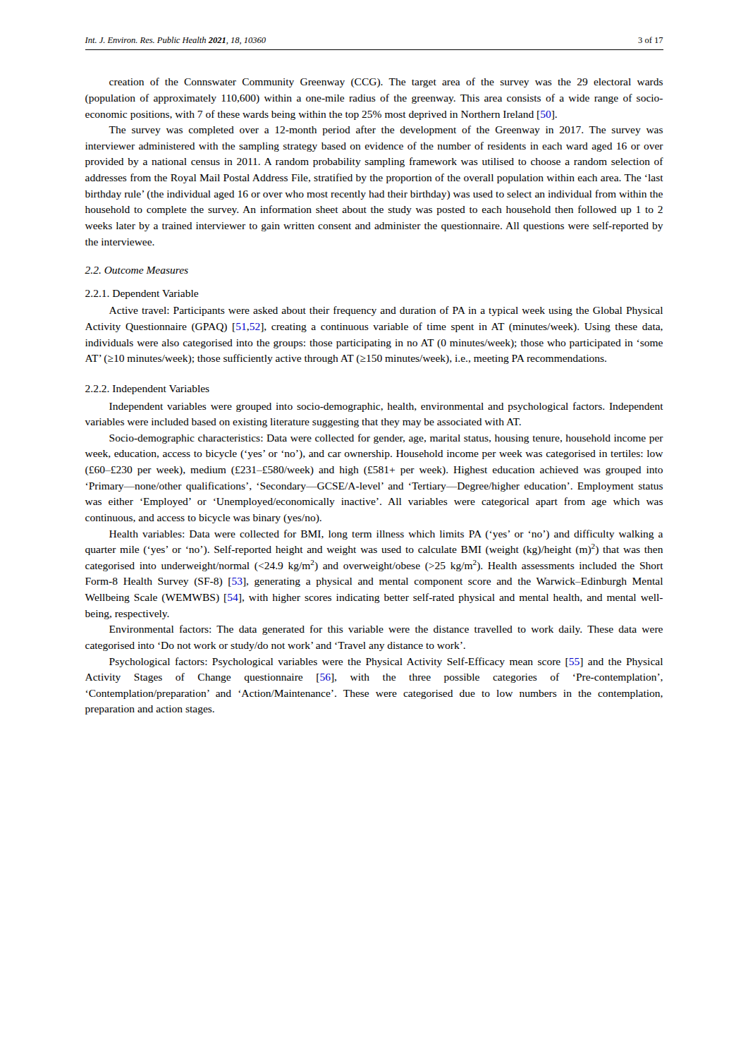Int. J. Environ. Res. Public Health 2021, 18, 10360 3 of 17
creation of the Connswater Community Greenway (CCG). The target area of the survey was the 29 electoral wards (population of approximately 110,600) within a one-mile radius of the greenway. This area consists of a wide range of socio-economic positions, with 7 of these wards being within the top 25% most deprived in Northern Ireland [50].
The survey was completed over a 12-month period after the development of the Greenway in 2017. The survey was interviewer administered with the sampling strategy based on evidence of the number of residents in each ward aged 16 or over provided by a national census in 2011. A random probability sampling framework was utilised to choose a random selection of addresses from the Royal Mail Postal Address File, stratified by the proportion of the overall population within each area. The ‘last birthday rule’ (the individual aged 16 or over who most recently had their birthday) was used to select an individual from within the household to complete the survey. An information sheet about the study was posted to each household then followed up 1 to 2 weeks later by a trained interviewer to gain written consent and administer the questionnaire. All questions were self-reported by the interviewee.
2.2. Outcome Measures
2.2.1. Dependent Variable
Active travel: Participants were asked about their frequency and duration of PA in a typical week using the Global Physical Activity Questionnaire (GPAQ) [51,52], creating a continuous variable of time spent in AT (minutes/week). Using these data, individuals were also categorised into the groups: those participating in no AT (0 minutes/week); those who participated in ‘some AT’ (≥10 minutes/week); those sufficiently active through AT (≥150 minutes/week), i.e., meeting PA recommendations.
2.2.2. Independent Variables
Independent variables were grouped into socio-demographic, health, environmental and psychological factors. Independent variables were included based on existing literature suggesting that they may be associated with AT.
Socio-demographic characteristics: Data were collected for gender, age, marital status, housing tenure, household income per week, education, access to bicycle (‘yes’ or ‘no’), and car ownership. Household income per week was categorised in tertiles: low (£60–£230 per week), medium (£231–£580/week) and high (£581+ per week). Highest education achieved was grouped into ‘Primary—none/other qualifications’, ‘Secondary—GCSE/A-level’ and ‘Tertiary—Degree/higher education’. Employment status was either ‘Employed’ or ‘Unemployed/economically inactive’. All variables were categorical apart from age which was continuous, and access to bicycle was binary (yes/no).
Health variables: Data were collected for BMI, long term illness which limits PA (‘yes’ or ‘no’) and difficulty walking a quarter mile (‘yes’ or ‘no’). Self-reported height and weight was used to calculate BMI (weight (kg)/height (m)2) that was then categorised into underweight/normal (<24.9 kg/m2) and overweight/obese (>25 kg/m2). Health assessments included the Short Form-8 Health Survey (SF-8) [53], generating a physical and mental component score and the Warwick–Edinburgh Mental Wellbeing Scale (WEMWBS) [54], with higher scores indicating better self-rated physical and mental health, and mental well-being, respectively.
Environmental factors: The data generated for this variable were the distance travelled to work daily. These data were categorised into ‘Do not work or study/do not work’ and ‘Travel any distance to work’.
Psychological factors: Psychological variables were the Physical Activity Self-Efficacy mean score [55] and the Physical Activity Stages of Change questionnaire [56], with the three possible categories of ‘Pre-contemplation’, ‘Contemplation/preparation’ and ‘Action/Maintenance’. These were categorised due to low numbers in the contemplation, preparation and action stages.